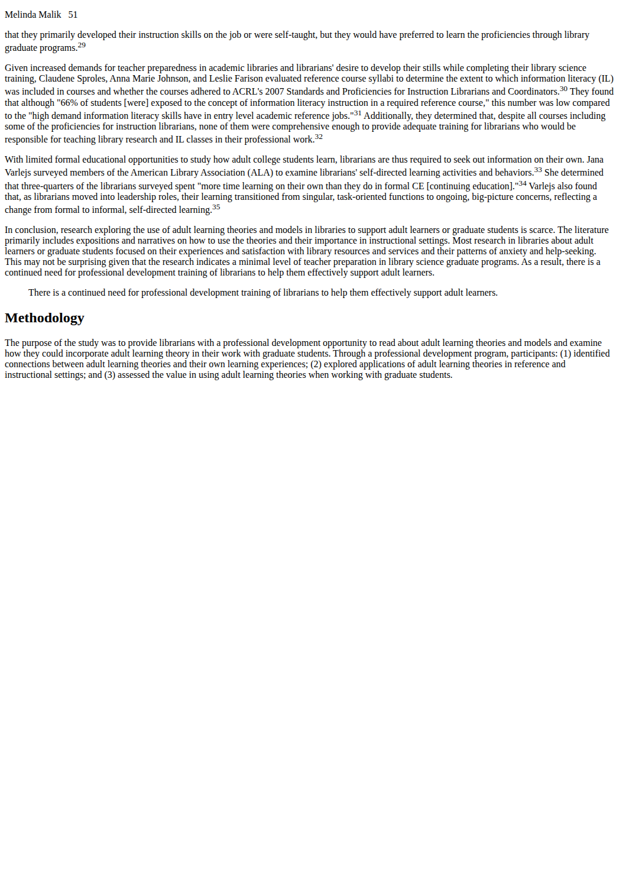Melinda Malik 51
that they primarily developed their instruction skills on the job or were self-taught, but they would have preferred to learn the proficiencies through library graduate programs.29
Given increased demands for teacher preparedness in academic libraries and librarians' desire to develop their stills while completing their library science training, Claudene Sproles, Anna Marie Johnson, and Leslie Farison evaluated reference course syllabi to determine the extent to which information literacy (IL) was included in courses and whether the courses adhered to ACRL's 2007 Standards and Proficiencies for Instruction Librarians and Coordinators.30 They found that although "66% of students [were] exposed to the concept of information literacy instruction in a required reference course," this number was low compared to the "high demand information literacy skills have in entry level academic reference jobs."31 Additionally, they determined that, despite all courses including some of the proficiencies for instruction librarians, none of them were comprehensive enough to provide adequate training for librarians who would be responsible for teaching library research and IL classes in their professional work.32
With limited formal educational opportunities to study how adult college students learn, librarians are thus required to seek out information on their own. Jana Varlejs surveyed members of the American Library Association (ALA) to examine librarians' self-directed learning activities and behaviors.33 She determined that three-quarters of the librarians surveyed spent "more time learning on their own than they do in formal CE [continuing education]."34 Varlejs also found that, as librarians moved into leadership roles, their learning transitioned from singular, task-oriented functions to ongoing, big-picture concerns, reflecting a change from formal to informal, self-directed learning.35
In conclusion, research exploring the use of adult learning theories and models in libraries to support adult learners or graduate students is scarce. The literature primarily includes expositions and narratives on how to use the theories and their importance in instructional settings. Most research in libraries about adult learners or graduate students focused on their experiences and satisfaction with library resources and services and their patterns of anxiety and help-seeking. This may not be surprising given that the research indicates a minimal level of teacher preparation in library science graduate programs. As a result, there is a continued need for professional development training of librarians to help them effectively support adult learners.
There is a continued need for professional development training of librarians to help them effectively support adult learners.
Methodology
The purpose of the study was to provide librarians with a professional development opportunity to read about adult learning theories and models and examine how they could incorporate adult learning theory in their work with graduate students. Through a professional development program, participants: (1) identified connections between adult learning theories and their own learning experiences; (2) explored applications of adult learning theories in reference and instructional settings; and (3) assessed the value in using adult learning theories when working with graduate students.